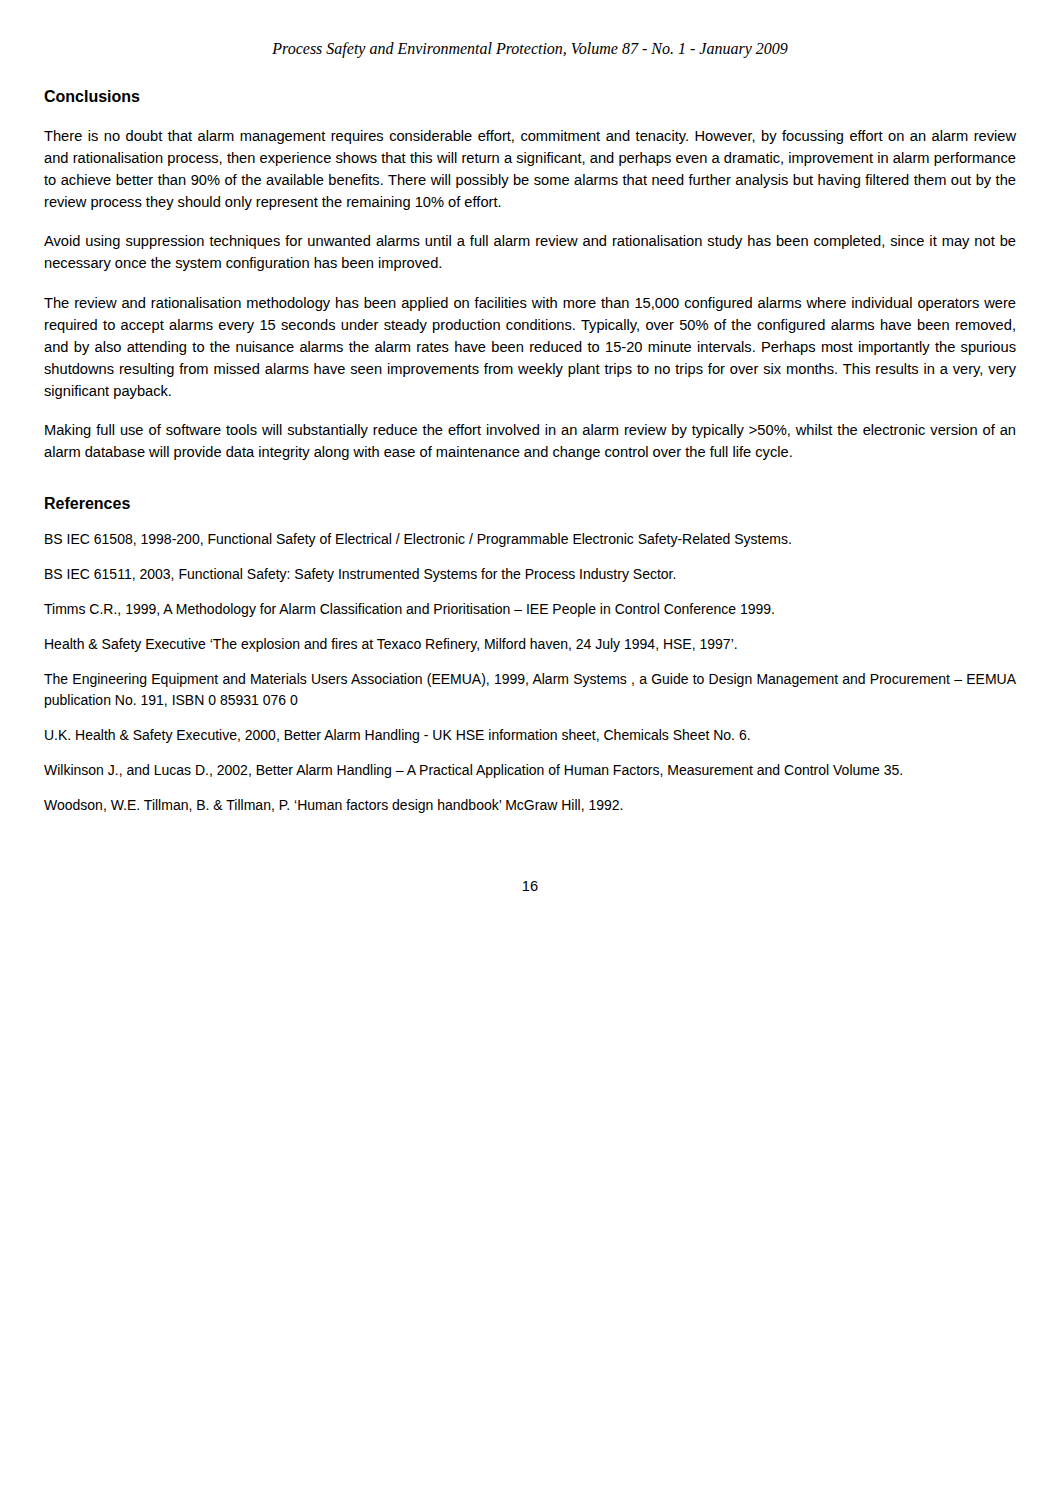Process Safety and Environmental Protection, Volume 87 - No. 1 - January 2009
Conclusions
There is no doubt that alarm management requires considerable effort, commitment and tenacity. However, by focussing effort on an alarm review and rationalisation process, then experience shows that this will return a significant, and perhaps even a dramatic, improvement in alarm performance to achieve better than 90% of the available benefits. There will possibly be some alarms that need further analysis but having filtered them out by the review process they should only represent the remaining 10% of effort.
Avoid using suppression techniques for unwanted alarms until a full alarm review and rationalisation study has been completed, since it may not be necessary once the system configuration has been improved.
The review and rationalisation methodology has been applied on facilities with more than 15,000 configured alarms where individual operators were required to accept alarms every 15 seconds under steady production conditions. Typically, over 50% of the configured alarms have been removed, and by also attending to the nuisance alarms the alarm rates have been reduced to 15-20 minute intervals. Perhaps most importantly the spurious shutdowns resulting from missed alarms have seen improvements from weekly plant trips to no trips for over six months. This results in a very, very significant payback.
Making full use of software tools will substantially reduce the effort involved in an alarm review by typically >50%, whilst the electronic version of an alarm database will provide data integrity along with ease of maintenance and change control over the full life cycle.
References
BS IEC 61508, 1998-200, Functional Safety of Electrical / Electronic / Programmable Electronic Safety-Related Systems.
BS IEC 61511, 2003, Functional Safety: Safety Instrumented Systems for the Process Industry Sector.
Timms C.R., 1999, A Methodology for Alarm Classification and Prioritisation – IEE People in Control Conference 1999.
Health & Safety Executive ‘The explosion and fires at Texaco Refinery, Milford haven, 24 July 1994, HSE, 1997’.
The Engineering Equipment and Materials Users Association (EEMUA), 1999, Alarm Systems , a Guide to Design Management and Procurement – EEMUA publication No. 191, ISBN 0 85931 076 0
U.K. Health & Safety Executive, 2000, Better Alarm Handling - UK HSE information sheet, Chemicals Sheet No. 6.
Wilkinson J., and Lucas D., 2002, Better Alarm Handling – A Practical Application of Human Factors, Measurement and Control Volume 35.
Woodson, W.E. Tillman, B. & Tillman, P. ‘Human factors design handbook’ McGraw Hill, 1992.
16